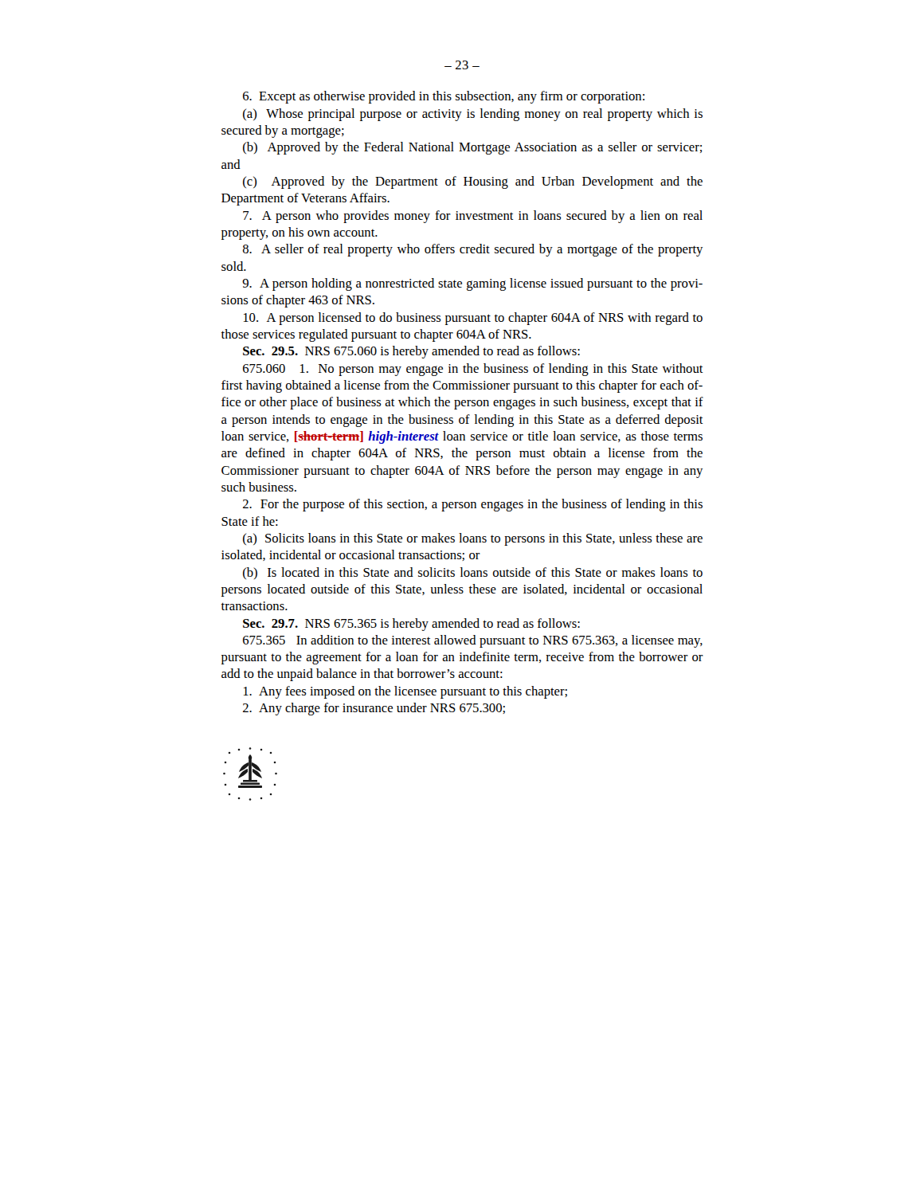– 23 –
6. Except as otherwise provided in this subsection, any firm or corporation:
(a) Whose principal purpose or activity is lending money on real property which is secured by a mortgage;
(b) Approved by the Federal National Mortgage Association as a seller or servicer; and
(c) Approved by the Department of Housing and Urban Development and the Department of Veterans Affairs.
7. A person who provides money for investment in loans secured by a lien on real property, on his own account.
8. A seller of real property who offers credit secured by a mortgage of the property sold.
9. A person holding a nonrestricted state gaming license issued pursuant to the provisions of chapter 463 of NRS.
10. A person licensed to do business pursuant to chapter 604A of NRS with regard to those services regulated pursuant to chapter 604A of NRS.
Sec. 29.5. NRS 675.060 is hereby amended to read as follows:
675.060 1. No person may engage in the business of lending in this State without first having obtained a license from the Commissioner pursuant to this chapter for each office or other place of business at which the person engages in such business, except that if a person intends to engage in the business of lending in this State as a deferred deposit loan service, [short-term] high-interest loan service or title loan service, as those terms are defined in chapter 604A of NRS, the person must obtain a license from the Commissioner pursuant to chapter 604A of NRS before the person may engage in any such business.
2. For the purpose of this section, a person engages in the business of lending in this State if he:
(a) Solicits loans in this State or makes loans to persons in this State, unless these are isolated, incidental or occasional transactions; or
(b) Is located in this State and solicits loans outside of this State or makes loans to persons located outside of this State, unless these are isolated, incidental or occasional transactions.
Sec. 29.7. NRS 675.365 is hereby amended to read as follows:
675.365 In addition to the interest allowed pursuant to NRS 675.363, a licensee may, pursuant to the agreement for a loan for an indefinite term, receive from the borrower or add to the unpaid balance in that borrower’s account:
1. Any fees imposed on the licensee pursuant to this chapter;
2. Any charge for insurance under NRS 675.300;